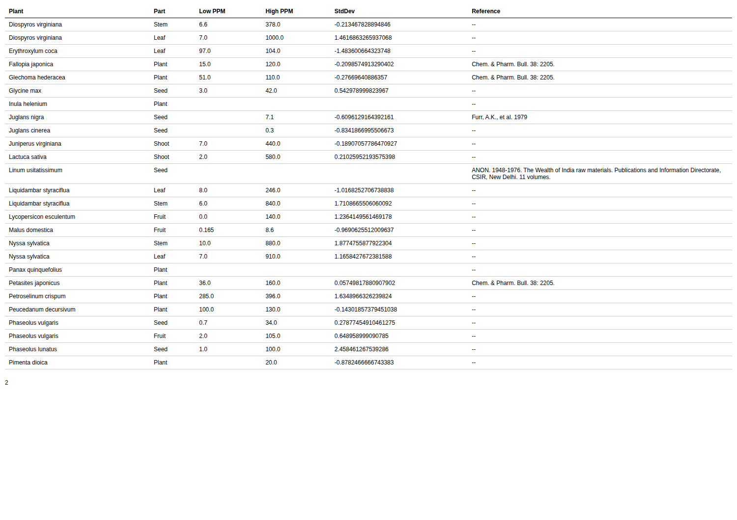| Plant | Part | Low PPM | High PPM | StdDev | Reference |
| --- | --- | --- | --- | --- | --- |
| Diospyros virginiana | Stem | 6.6 | 378.0 | -0.213467828894846 | -- |
| Diospyros virginiana | Leaf | 7.0 | 1000.0 | 1.4616863265937068 | -- |
| Erythroxylum coca | Leaf | 97.0 | 104.0 | -1.483600664323748 | -- |
| Fallopia japonica | Plant | 15.0 | 120.0 | -0.2098574913290402 | Chem. & Pharm. Bull. 38: 2205. |
| Glechoma hederacea | Plant | 51.0 | 110.0 | -0.27669640886357 | Chem. & Pharm. Bull. 38: 2205. |
| Glycine max | Seed | 3.0 | 42.0 | 0.542978999823967 | -- |
| Inula helenium | Plant | | | | -- |
| Juglans nigra | Seed | | 7.1 | -0.6096129164392161 | Furr, A.K., et al. 1979 |
| Juglans cinerea | Seed | | 0.3 | -0.8341866995506673 | -- |
| Juniperus virginiana | Shoot | 7.0 | 440.0 | -0.18907057786470927 | -- |
| Lactuca sativa | Shoot | 2.0 | 580.0 | 0.21025952193575398 | -- |
| Linum usitatissimum | Seed | | | | ANON. 1948-1976. The Wealth of India raw materials. Publications and Information Directorate, CSIR, New Delhi. 11 volumes. |
| Liquidambar styraciflua | Leaf | 8.0 | 246.0 | -1.0168252706738838 | -- |
| Liquidambar styraciflua | Stem | 6.0 | 840.0 | 1.7108665506060092 | -- |
| Lycopersicon esculentum | Fruit | 0.0 | 140.0 | 1.2364149561469178 | -- |
| Malus domestica | Fruit | 0.165 | 8.6 | -0.9690625512009637 | -- |
| Nyssa sylvatica | Stem | 10.0 | 880.0 | 1.8774755877922304 | -- |
| Nyssa sylvatica | Leaf | 7.0 | 910.0 | 1.1658427672381588 | -- |
| Panax quinquefolius | Plant | | | | -- |
| Petasites japonicus | Plant | 36.0 | 160.0 | 0.05749817880907902 | Chem. & Pharm. Bull. 38: 2205. |
| Petroselinum crispum | Plant | 285.0 | 396.0 | 1.6348966326239824 | -- |
| Peucedanum decursivum | Plant | 100.0 | 130.0 | -0.14301857379451038 | -- |
| Phaseolus vulgaris | Seed | 0.7 | 34.0 | 0.27877454910461275 | -- |
| Phaseolus vulgaris | Fruit | 2.0 | 105.0 | 0.648958999090785 | -- |
| Phaseolus lunatus | Seed | 1.0 | 100.0 | 2.458461267539286 | -- |
| Pimenta dioica | Plant | | 20.0 | -0.8782466666743383 | -- |
2